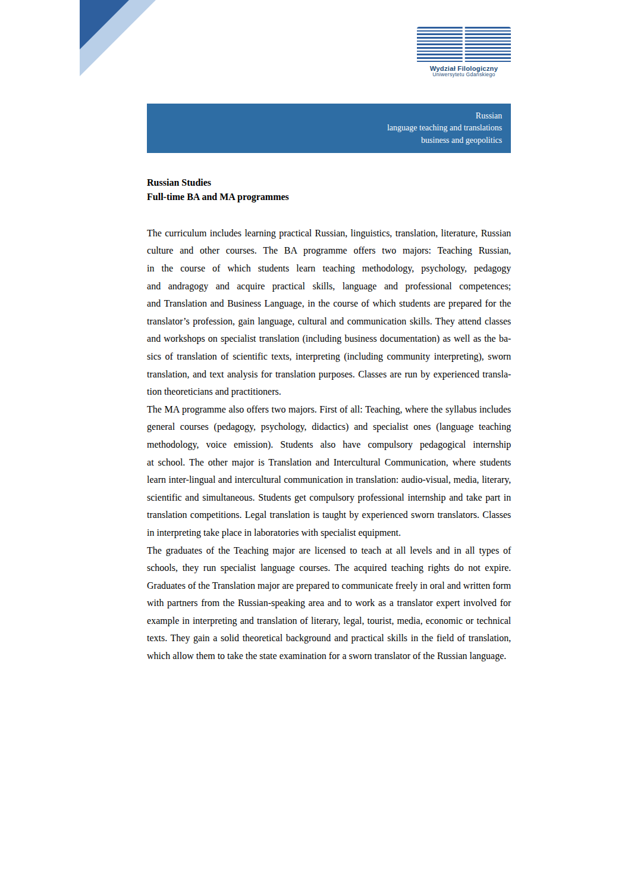Wydział Filologiczny Uniwersytetu Gdańskiego
Russian
language teaching and translations
business and geopolitics
Russian Studies
Full-time BA and MA programmes
The curriculum includes learning practical Russian, linguistics, translation, literature, Russian culture and other courses. The BA programme offers two majors: Teaching Russian, in the course of which students learn teaching methodology, psychology, pedagogy and andragogy and acquire practical skills, language and professional competences; and Translation and Business Language, in the course of which students are prepared for the translator’s profession, gain language, cultural and communication skills. They attend classes and workshops on specialist translation (including business documentation) as well as the basics of translation of scientific texts, interpreting (including community interpreting), sworn translation, and text analysis for translation purposes. Classes are run by experienced translation theoreticians and practitioners.
The MA programme also offers two majors. First of all: Teaching, where the syllabus includes general courses (pedagogy, psychology, didactics) and specialist ones (language teaching methodology, voice emission). Students also have compulsory pedagogical internship at school. The other major is Translation and Intercultural Communication, where students learn inter-lingual and intercultural communication in translation: audio-visual, media, literary, scientific and simultaneous. Students get compulsory professional internship and take part in translation competitions. Legal translation is taught by experienced sworn translators. Classes in interpreting take place in laboratories with specialist equipment.
The graduates of the Teaching major are licensed to teach at all levels and in all types of schools, they run specialist language courses. The acquired teaching rights do not expire. Graduates of the Translation major are prepared to communicate freely in oral and written form with partners from the Russian-speaking area and to work as a translator expert involved for example in interpreting and translation of literary, legal, tourist, media, economic or technical texts. They gain a solid theoretical background and practical skills in the field of translation, which allow them to take the state examination for a sworn translator of the Russian language.